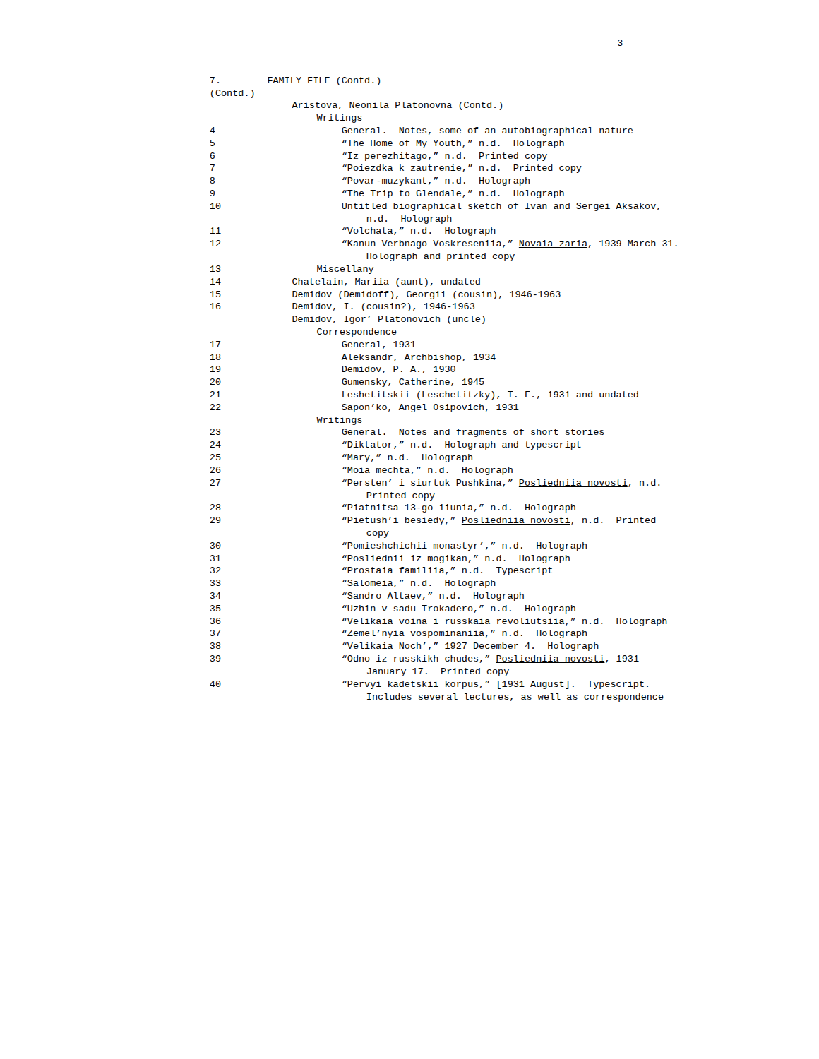3
| 7. (Contd.) | FAMILY FILE (Contd.) |
| | Aristova, Neonila Platonovna (Contd.) |
| | Writings |
| 4 | General. Notes, some of an autobiographical nature |
| 5 | “The Home of My Youth,” n.d. Holograph |
| 6 | “Iz perezhitago,” n.d. Printed copy |
| 7 | “Poiezdka k zautrenie,” n.d. Printed copy |
| 8 | “Povar-muzykant,” n.d. Holograph |
| 9 | “The Trip to Glendale,” n.d. Holograph |
| 10 | Untitled biographical sketch of Ivan and Sergei Aksakov, n.d. Holograph |
| 11 | “Volchata,” n.d. Holograph |
| 12 | “Kanun Verbnago Voskreseniia,” Novaia zaria , 1939 March 31. Holograph and printed copy |
| 13 | Miscellany |
| 14 | Chatelain, Mariia (aunt), undated |
| 15 | Demidov (Demidoff), Georgii (cousin), 1946-1963 |
| 16 | Demidov, I. (cousin?), 1946-1963 |
| | Demidov, Igor’ Platonovich (uncle) |
| | Correspondence |
| 17 | General, 1931 |
| 18 | Aleksandr, Archbishop, 1934 |
| 19 | Demidov, P. A., 1930 |
| 20 | Gumensky, Catherine, 1945 |
| 21 | Leshetitskii (Leschetitzky), T. F., 1931 and undated |
| 22 | Sapon’ko, Angel Osipovich, 1931 |
| | Writings |
| 23 | General. Notes and fragments of short stories |
| 24 | “Diktator,” n.d. Holograph and typescript |
| 25 | “Mary,” n.d. Holograph |
| 26 | “Moia mechta,” n.d. Holograph |
| 27 | “Persten’ i siurtuk Pushkina,” Posliedniia novosti , n.d. Printed copy |
| 28 | “Piatnitsa 13-go iiunia,” n.d. Holograph |
| 29 | “Pietush’i besiedy,” Posliedniia novosti , n.d. Printed copy |
| 30 | “Pomieshchichii monastyr’,” n.d. Holograph |
| 31 | “Posliednii iz mogikan,” n.d. Holograph |
| 32 | “Prostaia familiia,” n.d. Typescript |
| 33 | “Salomeia,” n.d. Holograph |
| 34 | “Sandro Altaev,” n.d. Holograph |
| 35 | “Uzhin v sadu Trokadero,” n.d. Holograph |
| 36 | “Velikaia voina i russkaia revoliutsiia,” n.d. Holograph |
| 37 | “Zemel’nyia vospominaniia,” n.d. Holograph |
| 38 | “Velikaia Noch’,” 1927 December 4. Holograph |
| 39 | “Odno iz russkikh chudes,” Posliedniia novosti , 1931 January 17. Printed copy |
| 40 | “Pervyi kadetskii korpus,” [1931 August]. Typescript. Includes several lectures, as well as correspondence |